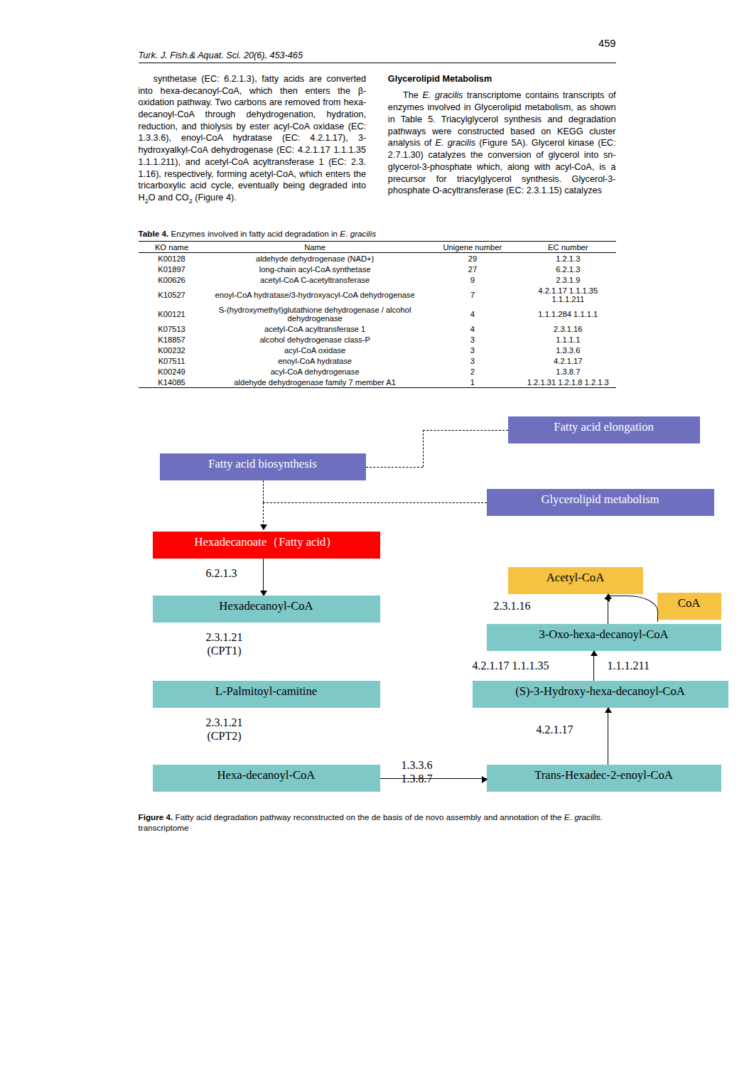459
Turk. J. Fish.& Aquat. Sci. 20(6), 453-465
synthetase (EC: 6.2.1.3), fatty acids are converted into hexa-decanoyl-CoA, which then enters the β-oxidation pathway. Two carbons are removed from hexa-decanoyl-CoA through dehydrogenation, hydration, reduction, and thiolysis by ester acyl-CoA oxidase (EC: 1.3.3.6), enoyl-CoA hydratase (EC: 4.2.1.17), 3-hydroxyalkyl-CoA dehydrogenase (EC: 4.2.1.17 1.1.1.35 1.1.1.211), and acetyl-CoA acyltransferase 1 (EC: 2.3. 1.16), respectively, forming acetyl-CoA, which enters the tricarboxylic acid cycle, eventually being degraded into H2O and CO2 (Figure 4).
Glycerolipid Metabolism
The E. gracilis transcriptome contains transcripts of enzymes involved in Glycerolipid metabolism, as shown in Table 5. Triacylglycerol synthesis and degradation pathways were constructed based on KEGG cluster analysis of E. gracilis (Figure 5A). Glycerol kinase (EC: 2.7.1.30) catalyzes the conversion of glycerol into sn-glycerol-3-phosphate which, along with acyl-CoA, is a precursor for triacylglycerol synthesis. Glycerol-3-phosphate O-acyltransferase (EC: 2.3.1.15) catalyzes
Table 4. Enzymes involved in fatty acid degradation in E. gracilis
| KO name | Name | Unigene number | EC number |
| --- | --- | --- | --- |
| K00128 | aldehyde dehydrogenase (NAD+) | 29 | 1.2.1.3 |
| K01897 | long-chain acyl-CoA synthetase | 27 | 6.2.1.3 |
| K00626 | acetyl-CoA C-acetyltransferase | 9 | 2.3.1.9 |
| K10527 | enoyl-CoA hydratase/3-hydroxyacyl-CoA dehydrogenase | 7 | 4.2.1.17 1.1.1.35 1.1.1.211 |
| K00121 | S-(hydroxymethyl)glutathione dehydrogenase / alcohol dehydrogenase | 4 | 1.1.1.284 1.1.1.1 |
| K07513 | acetyl-CoA acyltransferase 1 | 4 | 2.3.1.16 |
| K18857 | alcohol dehydrogenase class-P | 3 | 1.1.1.1 |
| K00232 | acyl-CoA oxidase | 3 | 1.3.3.6 |
| K07511 | enoyl-CoA hydratase | 3 | 4.2.1.17 |
| K00249 | acyl-CoA dehydrogenase | 2 | 1.3.8.7 |
| K14085 | aldehyde dehydrogenase family 7 member A1 | 1 | 1.2.1.31 1.2.1.8 1.2.1.3 |
Fatty acid elongation
Fatty acid biosynthesis
Glycerolipid metabolism
Hexadecanoate（Fatty acid）
6.2.1.3
Hexadecanoyl-CoA
2.3.1.21
(CPT1)
L-Palmitoyl-camitine
2.3.1.21
(CPT2)
Hexa-decanoyl-CoA
Acetyl-CoA
CoA
2.3.1.16
3-Oxo-hexa-decanoyl-CoA
labels 4.2.1.17 1.1.1.35 1.1.1.211
4.2.1.17 1.1.1.35
1.1.1.211
(S)-3-Hydroxy-hexa-decanoyl-CoA
4.2.1.17
Trans-Hexadec-2-enoyl-CoA
1.3.3.6
1.3.8.7
Figure 4. Fatty acid degradation pathway reconstructed on the de basis of de novo assembly and annotation of the E. gracilis. transcriptome